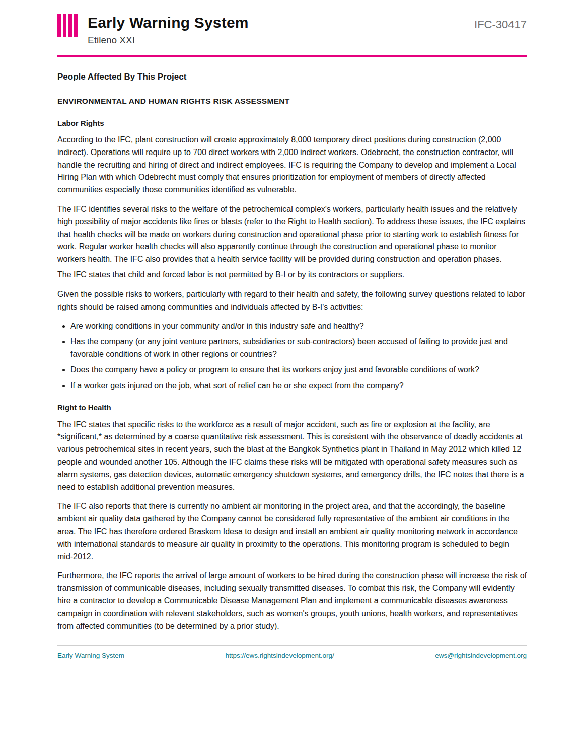Early Warning System
Etileno XXI
IFC-30417
People Affected By This Project
ENVIRONMENTAL AND HUMAN RIGHTS RISK ASSESSMENT
Labor Rights
According to the IFC, plant construction will create approximately 8,000 temporary direct positions during construction (2,000 indirect). Operations will require up to 700 direct workers with 2,000 indirect workers. Odebrecht, the construction contractor, will handle the recruiting and hiring of direct and indirect employees. IFC is requiring the Company to develop and implement a Local Hiring Plan with which Odebrecht must comply that ensures prioritization for employment of members of directly affected communities especially those communities identified as vulnerable.
The IFC identifies several risks to the welfare of the petrochemical complex's workers, particularly health issues and the relatively high possibility of major accidents like fires or blasts (refer to the Right to Health section). To address these issues, the IFC explains that health checks will be made on workers during construction and operational phase prior to starting work to establish fitness for work. Regular worker health checks will also apparently continue through the construction and operational phase to monitor workers health. The IFC also provides that a health service facility will be provided during construction and operation phases.
The IFC states that child and forced labor is not permitted by B-I or by its contractors or suppliers.
Given the possible risks to workers, particularly with regard to their health and safety, the following survey questions related to labor rights should be raised among communities and individuals affected by B-I's activities:
Are working conditions in your community and/or in this industry safe and healthy?
Has the company (or any joint venture partners, subsidiaries or sub-contractors) been accused of failing to provide just and favorable conditions of work in other regions or countries?
Does the company have a policy or program to ensure that its workers enjoy just and favorable conditions of work?
If a worker gets injured on the job, what sort of relief can he or she expect from the company?
Right to Health
The IFC states that specific risks to the workforce as a result of major accident, such as fire or explosion at the facility, are *significant,* as determined by a coarse quantitative risk assessment. This is consistent with the observance of deadly accidents at various petrochemical sites in recent years, such the blast at the Bangkok Synthetics plant in Thailand in May 2012 which killed 12 people and wounded another 105. Although the IFC claims these risks will be mitigated with operational safety measures such as alarm systems, gas detection devices, automatic emergency shutdown systems, and emergency drills, the IFC notes that there is a need to establish additional prevention measures.
The IFC also reports that there is currently no ambient air monitoring in the project area, and that the accordingly, the baseline ambient air quality data gathered by the Company cannot be considered fully representative of the ambient air conditions in the area. The IFC has therefore ordered Braskem Idesa to design and install an ambient air quality monitoring network in accordance with international standards to measure air quality in proximity to the operations. This monitoring program is scheduled to begin mid-2012.
Furthermore, the IFC reports the arrival of large amount of workers to be hired during the construction phase will increase the risk of transmission of communicable diseases, including sexually transmitted diseases. To combat this risk, the Company will evidently hire a contractor to develop a Communicable Disease Management Plan and implement a communicable diseases awareness campaign in coordination with relevant stakeholders, such as women's groups, youth unions, health workers, and representatives from affected communities (to be determined by a prior study).
Early Warning System
https://ews.rightsindevelopment.org/
ews@rightsindevelopment.org